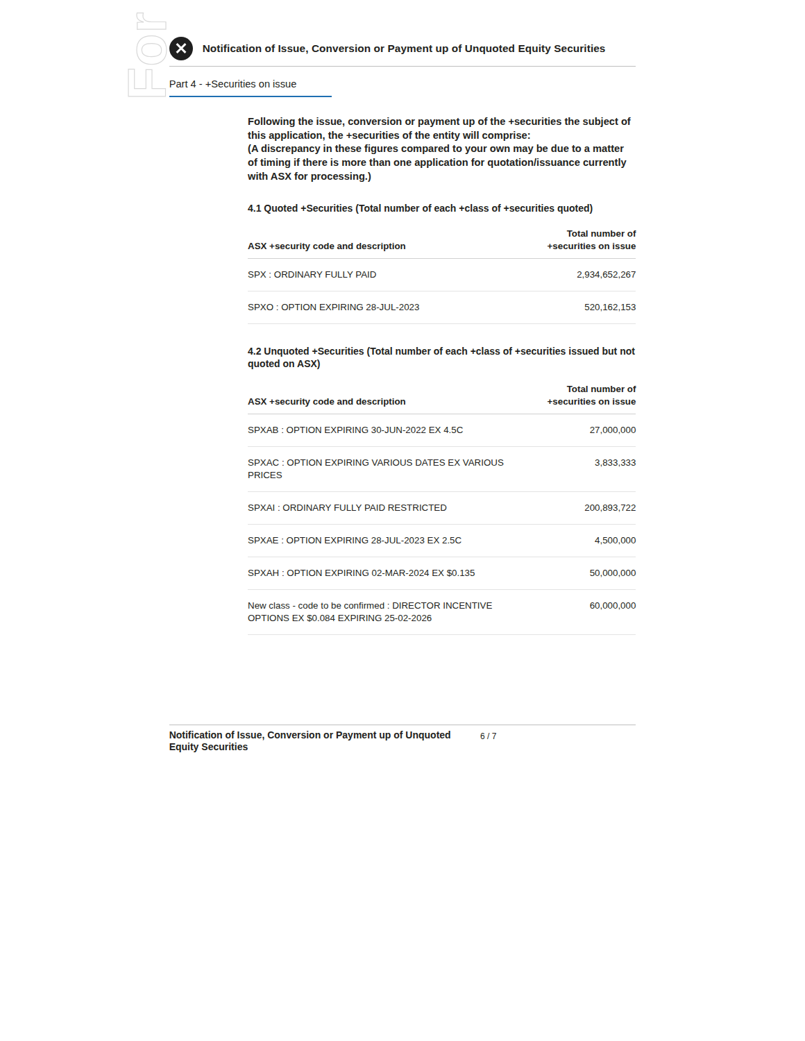For personal use only
Notification of Issue, Conversion or Payment up of Unquoted Equity Securities
Part 4 - +Securities on issue
Following the issue, conversion or payment up of the +securities the subject of this application, the +securities of the entity will comprise:
(A discrepancy in these figures compared to your own may be due to a matter of timing if there is more than one application for quotation/issuance currently with ASX for processing.)
4.1 Quoted +Securities (Total number of each +class of +securities quoted)
| ASX +security code and description | Total number of +securities on issue |
| --- | --- |
| SPX : ORDINARY FULLY PAID | 2,934,652,267 |
| SPXO : OPTION EXPIRING 28-JUL-2023 | 520,162,153 |
4.2 Unquoted +Securities (Total number of each +class of +securities issued but not quoted on ASX)
| ASX +security code and description | Total number of +securities on issue |
| --- | --- |
| SPXAB : OPTION EXPIRING 30-JUN-2022 EX 4.5C | 27,000,000 |
| SPXAC : OPTION EXPIRING VARIOUS DATES EX VARIOUS PRICES | 3,833,333 |
| SPXAI : ORDINARY FULLY PAID RESTRICTED | 200,893,722 |
| SPXAE : OPTION EXPIRING 28-JUL-2023 EX 2.5C | 4,500,000 |
| SPXAH : OPTION EXPIRING 02-MAR-2024 EX $0.135 | 50,000,000 |
| New class - code to be confirmed : DIRECTOR INCENTIVE OPTIONS EX $0.084 EXPIRING 25-02-2026 | 60,000,000 |
Notification of Issue, Conversion or Payment up of Unquoted Equity Securities
6 / 7